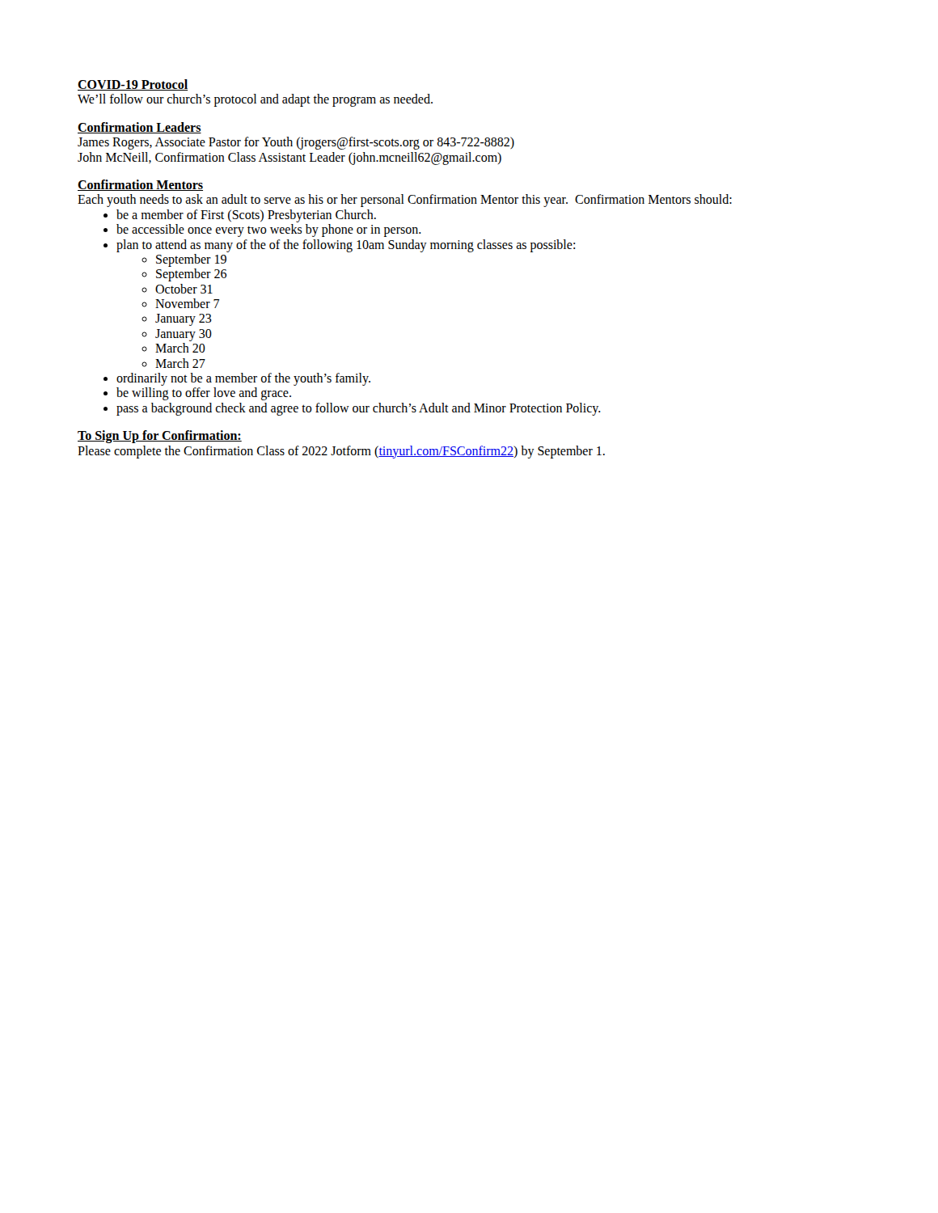COVID-19 Protocol
We’ll follow our church’s protocol and adapt the program as needed.
Confirmation Leaders
James Rogers, Associate Pastor for Youth (jrogers@first-scots.org or 843-722-8882)
John McNeill, Confirmation Class Assistant Leader (john.mcneill62@gmail.com)
Confirmation Mentors
Each youth needs to ask an adult to serve as his or her personal Confirmation Mentor this year. Confirmation Mentors should:
be a member of First (Scots) Presbyterian Church.
be accessible once every two weeks by phone or in person.
plan to attend as many of the of the following 10am Sunday morning classes as possible:
September 19
September 26
October 31
November 7
January 23
January 30
March 20
March 27
ordinarily not be a member of the youth’s family.
be willing to offer love and grace.
pass a background check and agree to follow our church’s Adult and Minor Protection Policy.
To Sign Up for Confirmation:
Please complete the Confirmation Class of 2022 Jotform (tinyurl.com/FSConfirm22) by September 1.